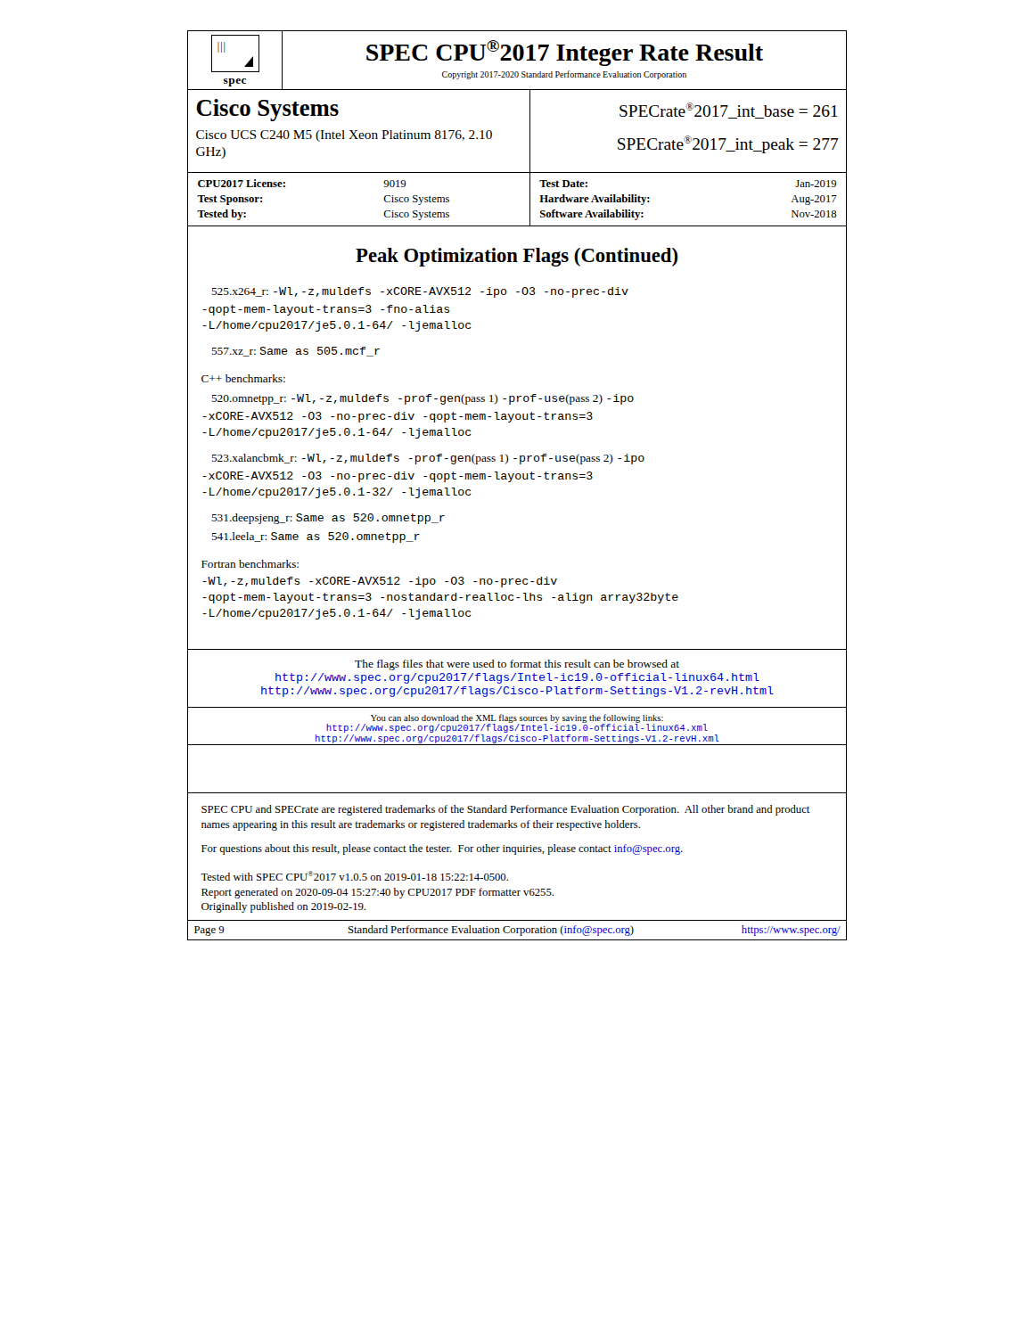|||
spec
SPEC CPU®2017 Integer Rate Result
Copyright 2017-2020 Standard Performance Evaluation Corporation
Cisco Systems
Cisco UCS C240 M5 (Intel Xeon Platinum 8176, 2.10 GHz)
SPECrate®2017_int_base = 261
SPECrate®2017_int_peak = 277
| CPU2017 License: | 9019 |
| Test Sponsor: | Cisco Systems |
| Tested by: | Cisco Systems |
| Test Date: | Jan-2019 |
| Hardware Availability: | Aug-2017 |
| Software Availability: | Nov-2018 |
Peak Optimization Flags (Continued)
525.x264_r: -Wl,-z,muldefs -xCORE-AVX512 -ipo -O3 -no-prec-div
-qopt-mem-layout-trans=3 -fno-alias
-L/home/cpu2017/je5.0.1-64/ -ljemalloc
557.xz_r: Same as 505.mcf_r
C++ benchmarks:
520.omnetpp_r: -Wl,-z,muldefs -prof-gen(pass 1) -prof-use(pass 2) -ipo
-xCORE-AVX512 -O3 -no-prec-div -qopt-mem-layout-trans=3
-L/home/cpu2017/je5.0.1-64/ -ljemalloc
523.xalancbmk_r: -Wl,-z,muldefs -prof-gen(pass 1) -prof-use(pass 2) -ipo
-xCORE-AVX512 -O3 -no-prec-div -qopt-mem-layout-trans=3
-L/home/cpu2017/je5.0.1-32/ -ljemalloc
531.deepsjeng_r: Same as 520.omnetpp_r
541.leela_r: Same as 520.omnetpp_r
Fortran benchmarks:
-Wl,-z,muldefs -xCORE-AVX512 -ipo -O3 -no-prec-div
-qopt-mem-layout-trans=3 -nostandard-realloc-lhs -align array32byte
-L/home/cpu2017/je5.0.1-64/ -ljemalloc
The flags files that were used to format this result can be browsed at
http://www.spec.org/cpu2017/flags/Intel-ic19.0-official-linux64.html http://www.spec.org/cpu2017/flags/Cisco-Platform-Settings-V1.2-revH.html
You can also download the XML flags sources by saving the following links:
http://www.spec.org/cpu2017/flags/Intel-ic19.0-official-linux64.xml http://www.spec.org/cpu2017/flags/Cisco-Platform-Settings-V1.2-revH.xml
SPEC CPU and SPECrate are registered trademarks of the Standard Performance Evaluation Corporation. All other brand and product names appearing in this result are trademarks or registered trademarks of their respective holders.
For questions about this result, please contact the tester. For other inquiries, please contact info@spec.org.
Tested with SPEC CPU®2017 v1.0.5 on 2019-01-18 15:22:14-0500.
Report generated on 2020-09-04 15:27:40 by CPU2017 PDF formatter v6255.
Originally published on 2019-02-19.
Page 9
Standard Performance Evaluation Corporation (info@spec.org)
https://www.spec.org/